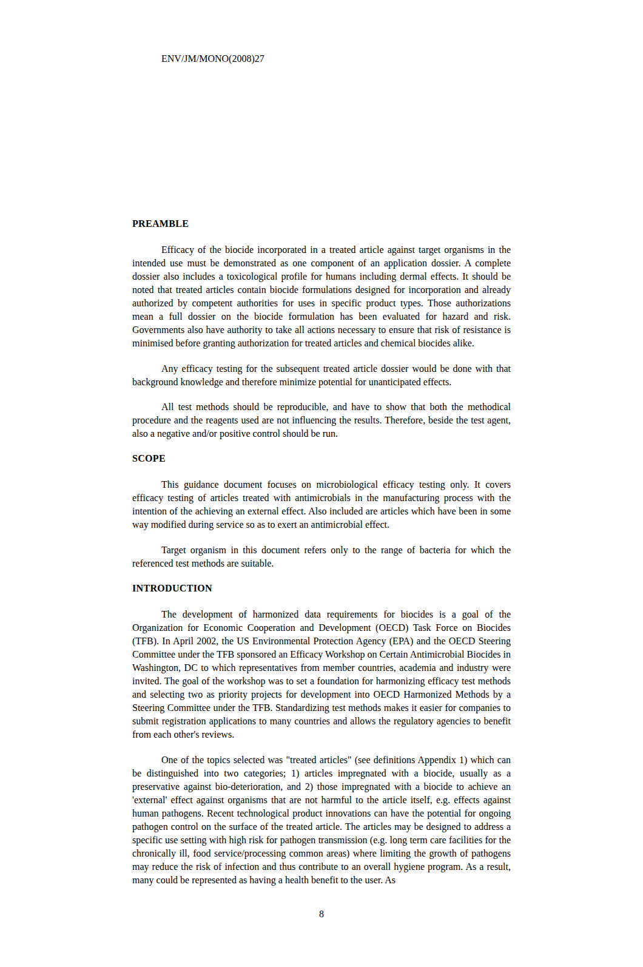ENV/JM/MONO(2008)27
PREAMBLE
Efficacy of the biocide incorporated in a treated article against target organisms in the intended use must be demonstrated as one component of an application dossier. A complete dossier also includes a toxicological profile for humans including dermal effects. It should be noted that treated articles contain biocide formulations designed for incorporation and already authorized by competent authorities for uses in specific product types. Those authorizations mean a full dossier on the biocide formulation has been evaluated for hazard and risk. Governments also have authority to take all actions necessary to ensure that risk of resistance is minimised before granting authorization for treated articles and chemical biocides alike.
Any efficacy testing for the subsequent treated article dossier would be done with that background knowledge and therefore minimize potential for unanticipated effects.
All test methods should be reproducible, and have to show that both the methodical procedure and the reagents used are not influencing the results. Therefore, beside the test agent, also a negative and/or positive control should be run.
SCOPE
This guidance document focuses on microbiological efficacy testing only. It covers efficacy testing of articles treated with antimicrobials in the manufacturing process with the intention of the achieving an external effect. Also included are articles which have been in some way modified during service so as to exert an antimicrobial effect.
Target organism in this document refers only to the range of bacteria for which the referenced test methods are suitable.
INTRODUCTION
The development of harmonized data requirements for biocides is a goal of the Organization for Economic Cooperation and Development (OECD) Task Force on Biocides (TFB). In April 2002, the US Environmental Protection Agency (EPA) and the OECD Steering Committee under the TFB sponsored an Efficacy Workshop on Certain Antimicrobial Biocides in Washington, DC to which representatives from member countries, academia and industry were invited. The goal of the workshop was to set a foundation for harmonizing efficacy test methods and selecting two as priority projects for development into OECD Harmonized Methods by a Steering Committee under the TFB. Standardizing test methods makes it easier for companies to submit registration applications to many countries and allows the regulatory agencies to benefit from each other's reviews.
One of the topics selected was "treated articles" (see definitions Appendix 1) which can be distinguished into two categories; 1) articles impregnated with a biocide, usually as a preservative against bio-deterioration, and 2) those impregnated with a biocide to achieve an 'external' effect against organisms that are not harmful to the article itself, e.g. effects against human pathogens. Recent technological product innovations can have the potential for ongoing pathogen control on the surface of the treated article. The articles may be designed to address a specific use setting with high risk for pathogen transmission (e.g. long term care facilities for the chronically ill, food service/processing common areas) where limiting the growth of pathogens may reduce the risk of infection and thus contribute to an overall hygiene program. As a result, many could be represented as having a health benefit to the user. As
8